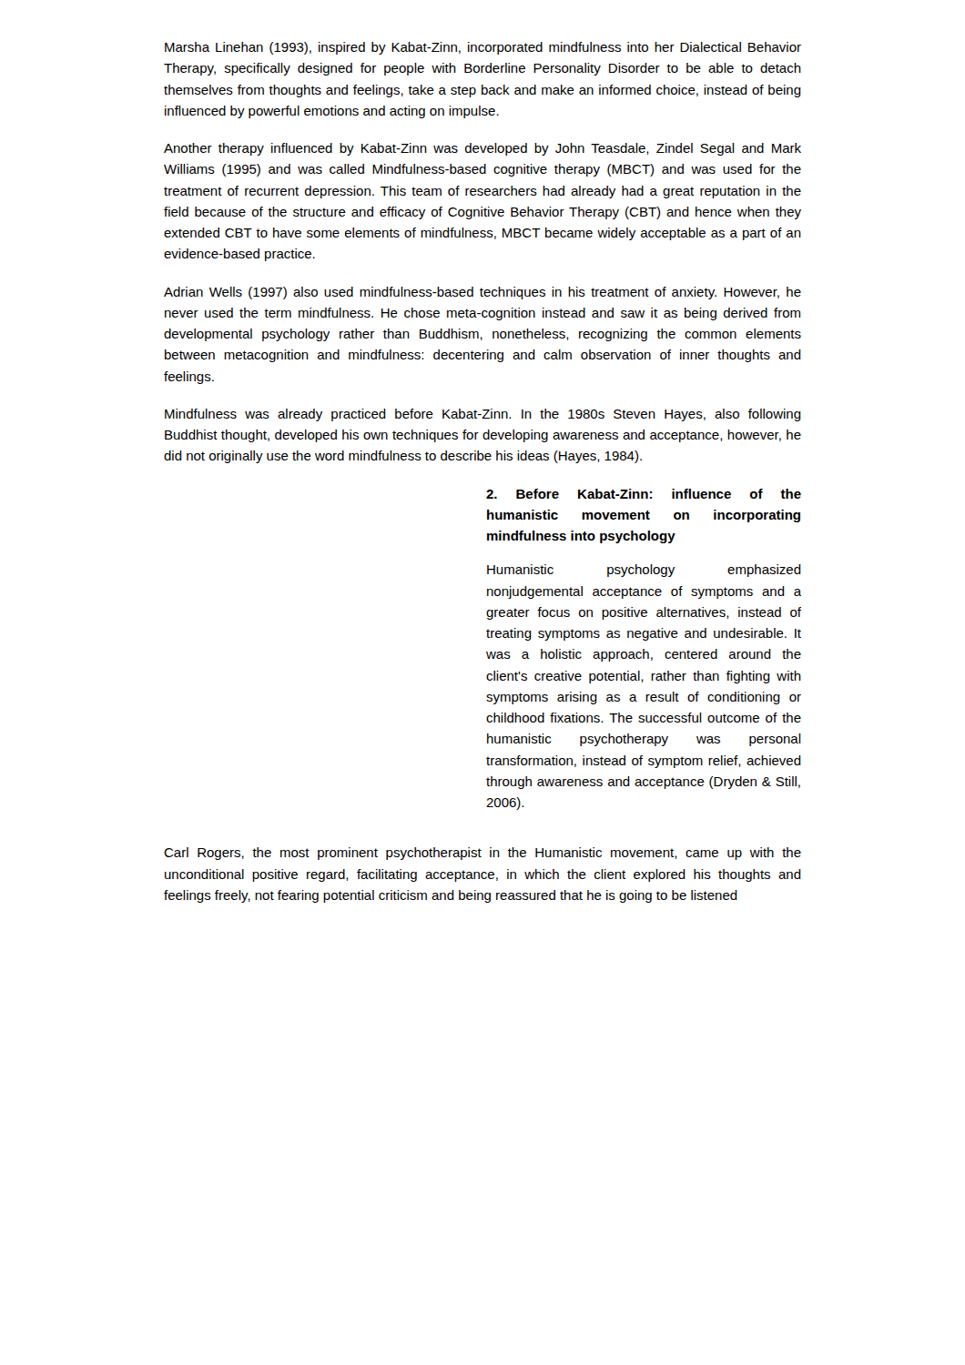Marsha Linehan (1993), inspired by Kabat-Zinn, incorporated mindfulness into her Dialectical Behavior Therapy, specifically designed for people with Borderline Personality Disorder to be able to detach themselves from thoughts and feelings, take a step back and make an informed choice, instead of being influenced by powerful emotions and acting on impulse.
Another therapy influenced by Kabat-Zinn was developed by John Teasdale, Zindel Segal and Mark Williams (1995) and was called Mindfulness-based cognitive therapy (MBCT) and was used for the treatment of recurrent depression. This team of researchers had already had a great reputation in the field because of the structure and efficacy of Cognitive Behavior Therapy (CBT) and hence when they extended CBT to have some elements of mindfulness, MBCT became widely acceptable as a part of an evidence-based practice.
Adrian Wells (1997) also used mindfulness-based techniques in his treatment of anxiety. However, he never used the term mindfulness. He chose meta-cognition instead and saw it as being derived from developmental psychology rather than Buddhism, nonetheless, recognizing the common elements between metacognition and mindfulness: decentering and calm observation of inner thoughts and feelings.
Mindfulness was already practiced before Kabat-Zinn. In the 1980s Steven Hayes, also following Buddhist thought, developed his own techniques for developing awareness and acceptance, however, he did not originally use the word mindfulness to describe his ideas (Hayes, 1984).
2. Before Kabat-Zinn: influence of the humanistic movement on incorporating mindfulness into psychology
Humanistic psychology emphasized nonjudgemental acceptance of symptoms and a greater focus on positive alternatives, instead of treating symptoms as negative and undesirable. It was a holistic approach, centered around the client's creative potential, rather than fighting with symptoms arising as a result of conditioning or childhood fixations. The successful outcome of the humanistic psychotherapy was personal transformation, instead of symptom relief, achieved through awareness and acceptance (Dryden & Still, 2006).
Carl Rogers, the most prominent psychotherapist in the Humanistic movement, came up with the unconditional positive regard, facilitating acceptance, in which the client explored his thoughts and feelings freely, not fearing potential criticism and being reassured that he is going to be listened